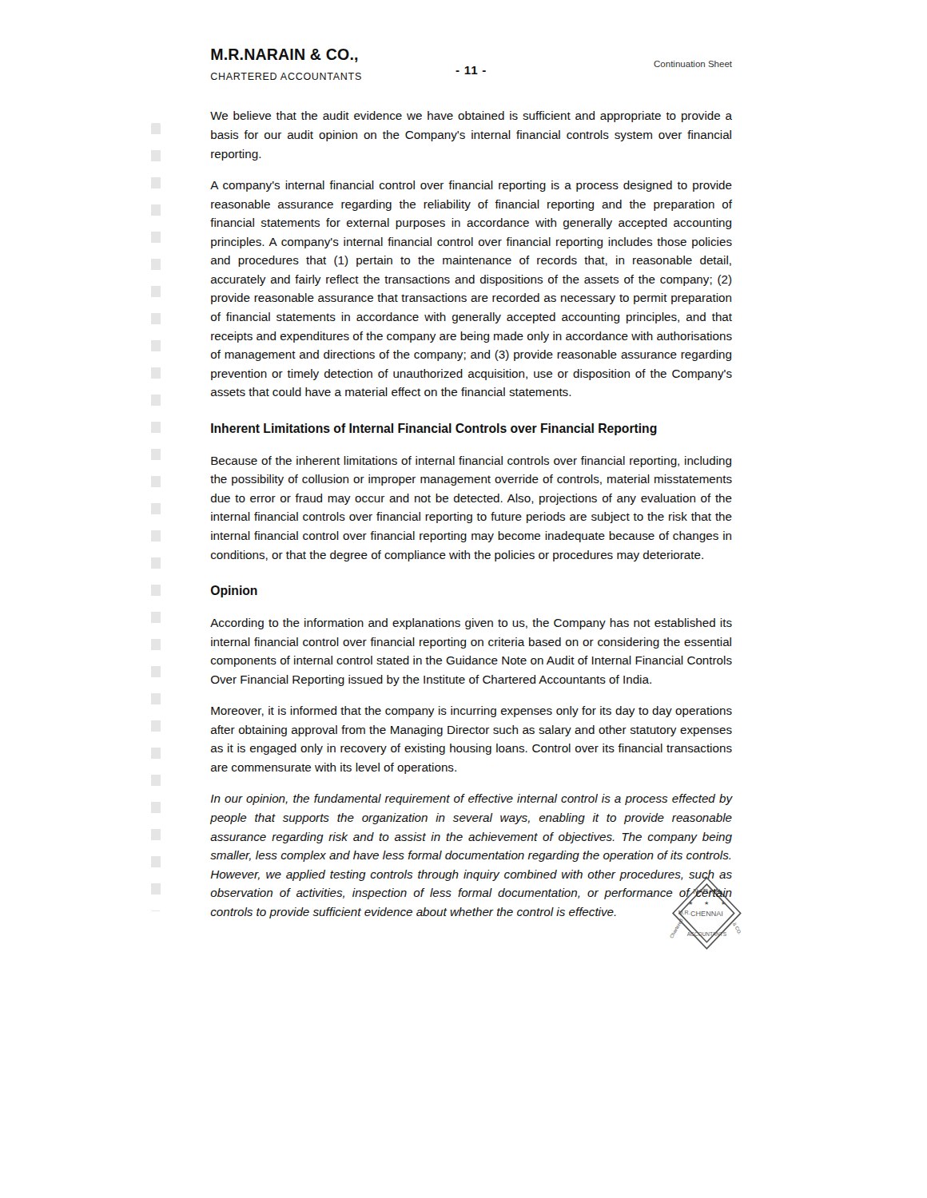M.R.NARAIN & CO.,
CHARTERED ACCOUNTANTS - 11 - Continuation Sheet
We believe that the audit evidence we have obtained is sufficient and appropriate to provide a basis for our audit opinion on the Company's internal financial controls system over financial reporting.
A company's internal financial control over financial reporting is a process designed to provide reasonable assurance regarding the reliability of financial reporting and the preparation of financial statements for external purposes in accordance with generally accepted accounting principles. A company's internal financial control over financial reporting includes those policies and procedures that (1) pertain to the maintenance of records that, in reasonable detail, accurately and fairly reflect the transactions and dispositions of the assets of the company; (2) provide reasonable assurance that transactions are recorded as necessary to permit preparation of financial statements in accordance with generally accepted accounting principles, and that receipts and expenditures of the company are being made only in accordance with authorisations of management and directions of the company; and (3) provide reasonable assurance regarding prevention or timely detection of unauthorized acquisition, use or disposition of the Company's assets that could have a material effect on the financial statements.
Inherent Limitations of Internal Financial Controls over Financial Reporting
Because of the inherent limitations of internal financial controls over financial reporting, including the possibility of collusion or improper management override of controls, material misstatements due to error or fraud may occur and not be detected. Also, projections of any evaluation of the internal financial controls over financial reporting to future periods are subject to the risk that the internal financial control over financial reporting may become inadequate because of changes in conditions, or that the degree of compliance with the policies or procedures may deteriorate.
Opinion
According to the information and explanations given to us, the Company has not established its internal financial control over financial reporting on criteria based on or considering the essential components of internal control stated in the Guidance Note on Audit of Internal Financial Controls Over Financial Reporting issued by the Institute of Chartered Accountants of India.
Moreover, it is informed that the company is incurring expenses only for its day to day operations after obtaining approval from the Managing Director such as salary and other statutory expenses as it is engaged only in recovery of existing housing loans. Control over its financial transactions are commensurate with its level of operations.
In our opinion, the fundamental requirement of effective internal control is a process effected by people that supports the organization in several ways, enabling it to provide reasonable assurance regarding risk and to assist in the achievement of objectives. The company being smaller, less complex and have less formal documentation regarding the operation of its controls. However, we applied testing controls through inquiry combined with other procedures, such as observation of activities, inspection of less formal documentation, or performance of certain controls to provide sufficient evidence about whether the control is effective.
NARAIN CHENNAI M.R. ACCOUNTANTS Chartered & CO. ★ ★ ★